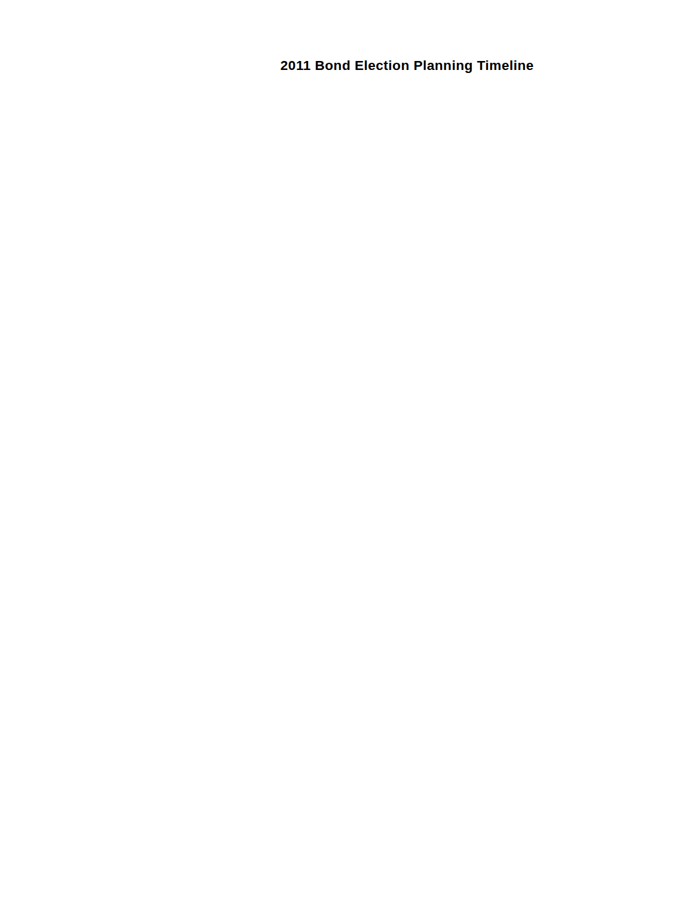2011 Bond Election Planning Timeline